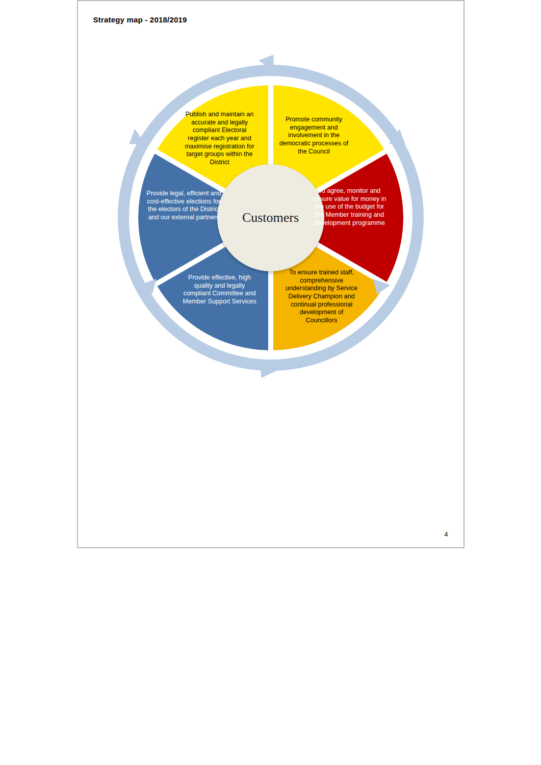Strategy map - 2018/2019
Customers
Promote community engagement and involvement in the democratic processes of the Council
To agree, monitor and ensure value for money in the use of the budget for the Member training and development programme
To ensure trained staff, comprehensive understanding by Service Delivery Champion and continual professional development of Councillors
Provide effective, high quality and legally compliant Committee and Member Support Services
Provide legal, efficient and cost-effective elections for the electors of the District and our external partners
Publish and maintain an accurate and legally compliant Electoral register each year and maximise registration for target groups within the District
4